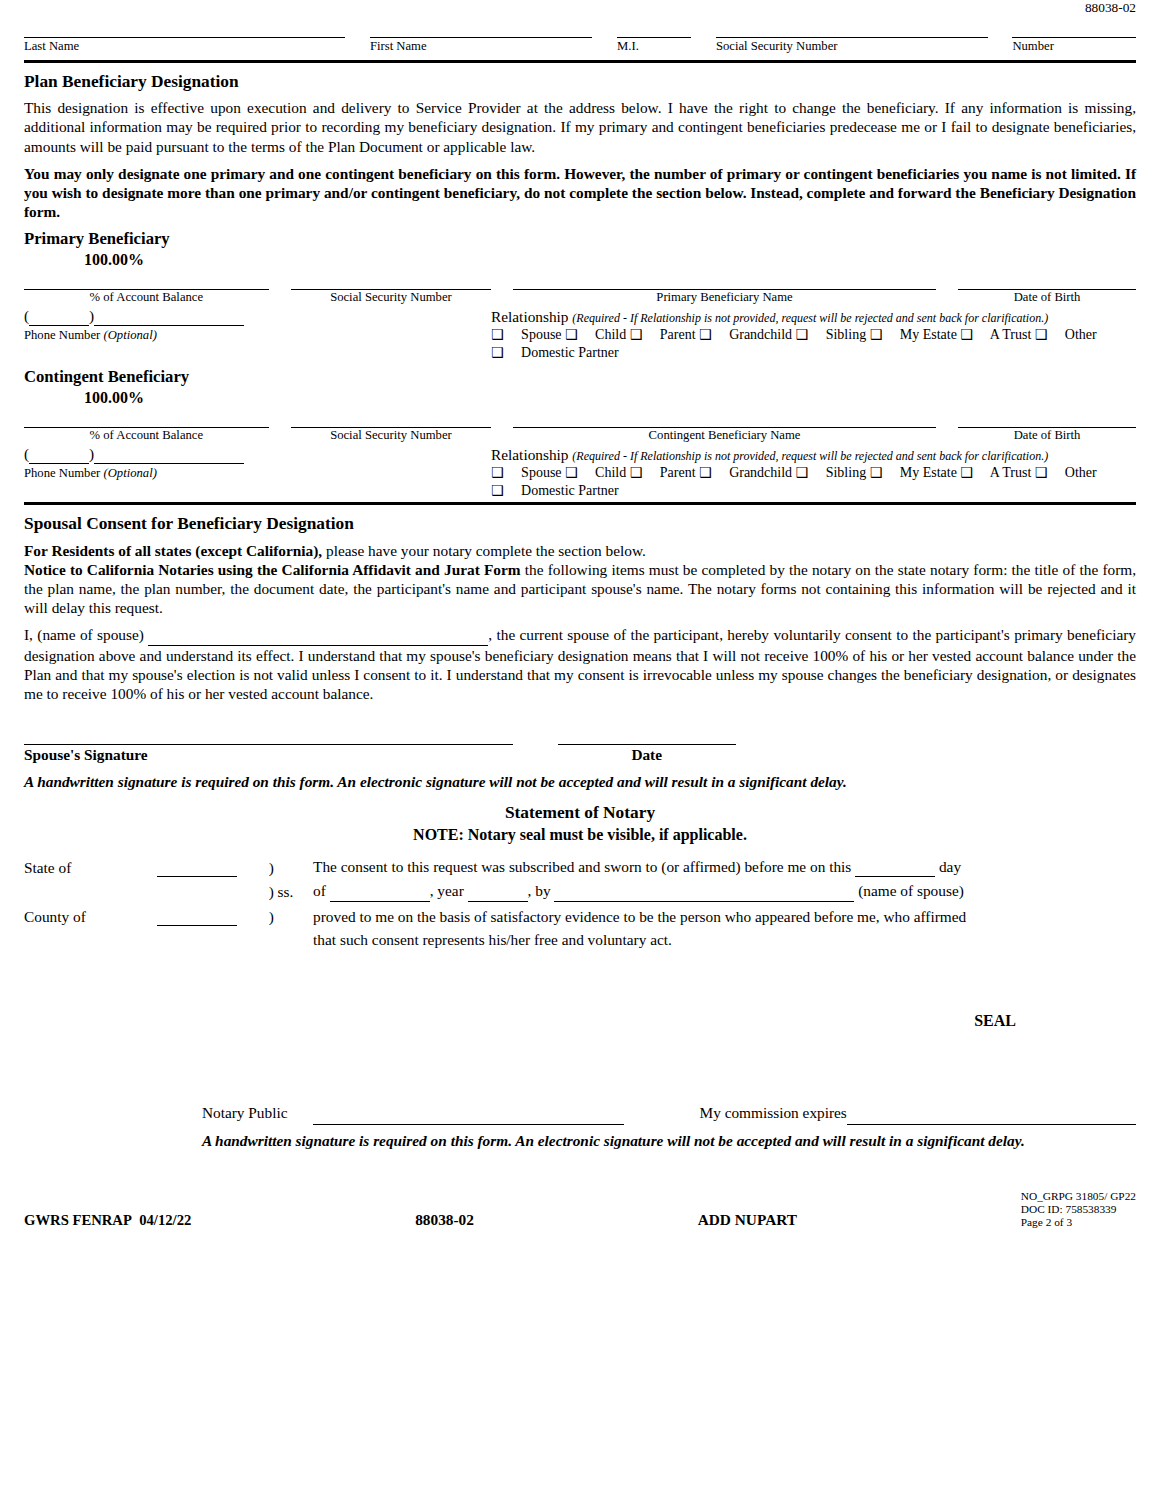88038-02
| Last Name | | First Name | | M.I. | | Social Security Number | | Number |
Plan Beneficiary Designation
This designation is effective upon execution and delivery to Service Provider at the address below. I have the right to change the beneficiary. If any information is missing, additional information may be required prior to recording my beneficiary designation. If my primary and contingent beneficiaries predecease me or I fail to designate beneficiaries, amounts will be paid pursuant to the terms of the Plan Document or applicable law.
You may only designate one primary and one contingent beneficiary on this form. However, the number of primary or contingent beneficiaries you name is not limited. If you wish to designate more than one primary and/or contingent beneficiary, do not complete the section below. Instead, complete and forward the Beneficiary Designation form.
Primary Beneficiary
100.00%
| % of Account Balance | | Social Security Number | | Primary Beneficiary Name | | Date of Birth |
| ( ) | Relationship (Required - If Relationship is not provided, request will be rejected and sent back for clarification.) |
| Phone Number (Optional) | ❑ Spouse ❑ Child ❑ Parent ❑ Grandchild ❑ Sibling ❑ My Estate ❑ A Trust ❑ Other |
| | ❑ Domestic Partner |
Contingent Beneficiary
100.00%
| % of Account Balance | | Social Security Number | | Contingent Beneficiary Name | | Date of Birth |
| ( ) | Relationship (Required - If Relationship is not provided, request will be rejected and sent back for clarification.) |
| Phone Number (Optional) | ❑ Spouse ❑ Child ❑ Parent ❑ Grandchild ❑ Sibling ❑ My Estate ❑ A Trust ❑ Other |
| | ❑ Domestic Partner |
Spousal Consent for Beneficiary Designation
For Residents of all states (except California), please have your notary complete the section below.
Notice to California Notaries using the California Affidavit and Jurat Form the following items must be completed by the notary on the state notary form: the title of the form, the plan name, the plan number, the document date, the participant's name and participant spouse's name. The notary forms not containing this information will be rejected and it will delay this request.
I, (name of spouse) , the current spouse of the participant, hereby voluntarily consent to the participant's primary beneficiary designation above and understand its effect. I understand that my spouse's beneficiary designation means that I will not receive 100% of his or her vested account balance under the Plan and that my spouse's election is not valid unless I consent to it. I understand that my consent is irrevocable unless my spouse changes the beneficiary designation, or designates me to receive 100% of his or her vested account balance.
| Spouse's Signature | | Date | |
A handwritten signature is required on this form. An electronic signature will not be accepted and will result in a significant delay.
Statement of Notary
NOTE: Notary seal must be visible, if applicable.
| State of | | ) | The consent to this request was subscribed and sworn to (or affirmed) before me on this day |
| | | ) ss. | of , year , by (name of spouse) |
| County of | | ) | proved to me on the basis of satisfactory evidence to be the person who appeared before me, who affirmed |
| | | | that such consent represents his/her free and voluntary act. |
SEAL
| | Notary Public | | | My commission expires | |
A handwritten signature is required on this form. An electronic signature will not be accepted and will result in a significant delay.
GWRS FENRAP 04/12/22
88038-02
ADD NUPART
NO_GRPG 31805/ GP22
DOC ID: 758538339
Page 2 of 3